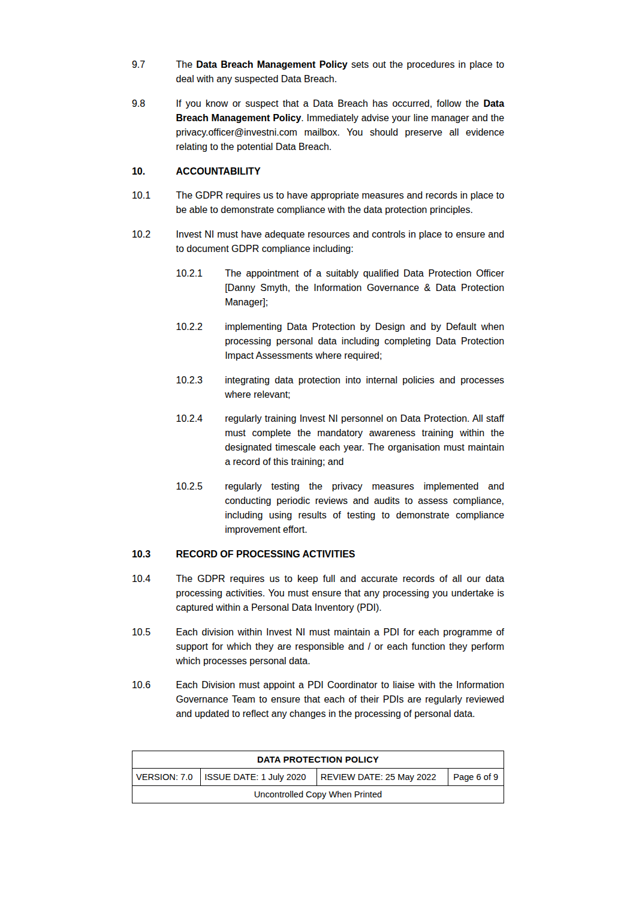9.7
The Data Breach Management Policy sets out the procedures in place to deal with any suspected Data Breach.
9.8
If you know or suspect that a Data Breach has occurred, follow the Data Breach Management Policy. Immediately advise your line manager and the privacy.officer@investni.com mailbox. You should preserve all evidence relating to the potential Data Breach.
10.
ACCOUNTABILITY
10.1
The GDPR requires us to have appropriate measures and records in place to be able to demonstrate compliance with the data protection principles.
10.2
Invest NI must have adequate resources and controls in place to ensure and to document GDPR compliance including:
10.2.1
The appointment of a suitably qualified Data Protection Officer [Danny Smyth, the Information Governance & Data Protection Manager];
10.2.2
implementing Data Protection by Design and by Default when processing personal data including completing Data Protection Impact Assessments where required;
10.2.3
integrating data protection into internal policies and processes where relevant;
10.2.4
regularly training Invest NI personnel on Data Protection. All staff must complete the mandatory awareness training within the designated timescale each year. The organisation must maintain a record of this training; and
10.2.5
regularly testing the privacy measures implemented and conducting periodic reviews and audits to assess compliance, including using results of testing to demonstrate compliance improvement effort.
10.3
RECORD OF PROCESSING ACTIVITIES
10.4
The GDPR requires us to keep full and accurate records of all our data processing activities. You must ensure that any processing you undertake is captured within a Personal Data Inventory (PDI).
10.5
Each division within Invest NI must maintain a PDI for each programme of support for which they are responsible and / or each function they perform which processes personal data.
10.6
Each Division must appoint a PDI Coordinator to liaise with the Information Governance Team to ensure that each of their PDIs are regularly reviewed and updated to reflect any changes in the processing of personal data.
| DATA PROTECTION POLICY |
| VERSION: 7.0 | ISSUE DATE: 1 July 2020 | REVIEW DATE: 25 May 2022 | Page 6 of 9 |
| Uncontrolled Copy When Printed |